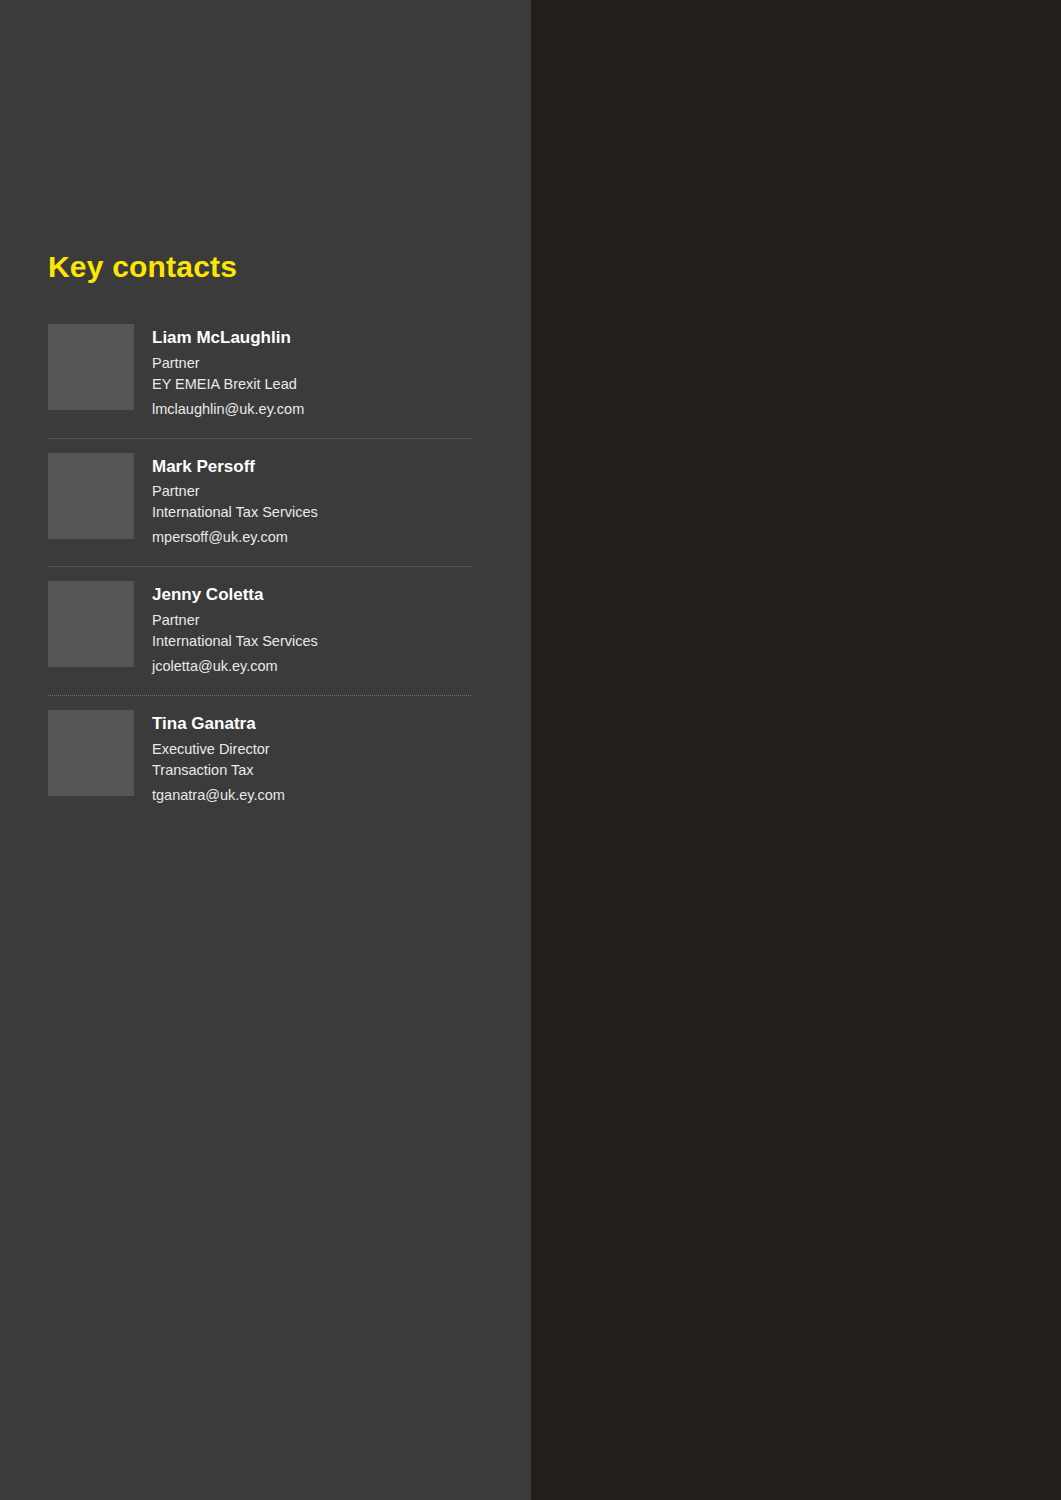Key contacts
Liam McLaughlin
Partner
EY EMEIA Brexit Lead
lmclaughlin@uk.ey.com
Mark Persoff
Partner
International Tax Services
mpersoff@uk.ey.com
Jenny Coletta
Partner
International Tax Services
jcoletta@uk.ey.com
Tina Ganatra
Executive Director
Transaction Tax
tganatra@uk.ey.com